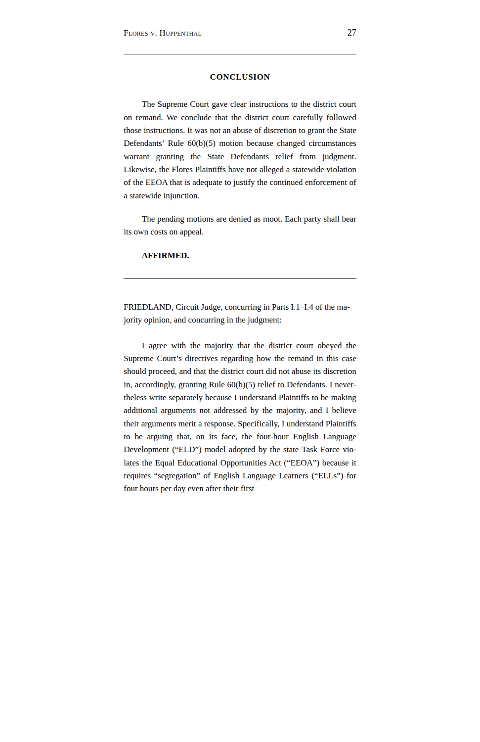Flores v. Huppenthal 27
Conclusion
The Supreme Court gave clear instructions to the district court on remand. We conclude that the district court carefully followed those instructions. It was not an abuse of discretion to grant the State Defendants’ Rule 60(b)(5) motion because changed circumstances warrant granting the State Defendants relief from judgment. Likewise, the Flores Plaintiffs have not alleged a statewide violation of the EEOA that is adequate to justify the continued enforcement of a statewide injunction.
The pending motions are denied as moot. Each party shall bear its own costs on appeal.
AFFIRMED.
FRIEDLAND, Circuit Judge, concurring in Parts I.1–I.4 of the majority opinion, and concurring in the judgment:
I agree with the majority that the district court obeyed the Supreme Court’s directives regarding how the remand in this case should proceed, and that the district court did not abuse its discretion in, accordingly, granting Rule 60(b)(5) relief to Defendants. I nevertheless write separately because I understand Plaintiffs to be making additional arguments not addressed by the majority, and I believe their arguments merit a response. Specifically, I understand Plaintiffs to be arguing that, on its face, the four-hour English Language Development (“ELD”) model adopted by the state Task Force violates the Equal Educational Opportunities Act (“EEOA”) because it requires “segregation” of English Language Learners (“ELLs”) for four hours per day even after their first